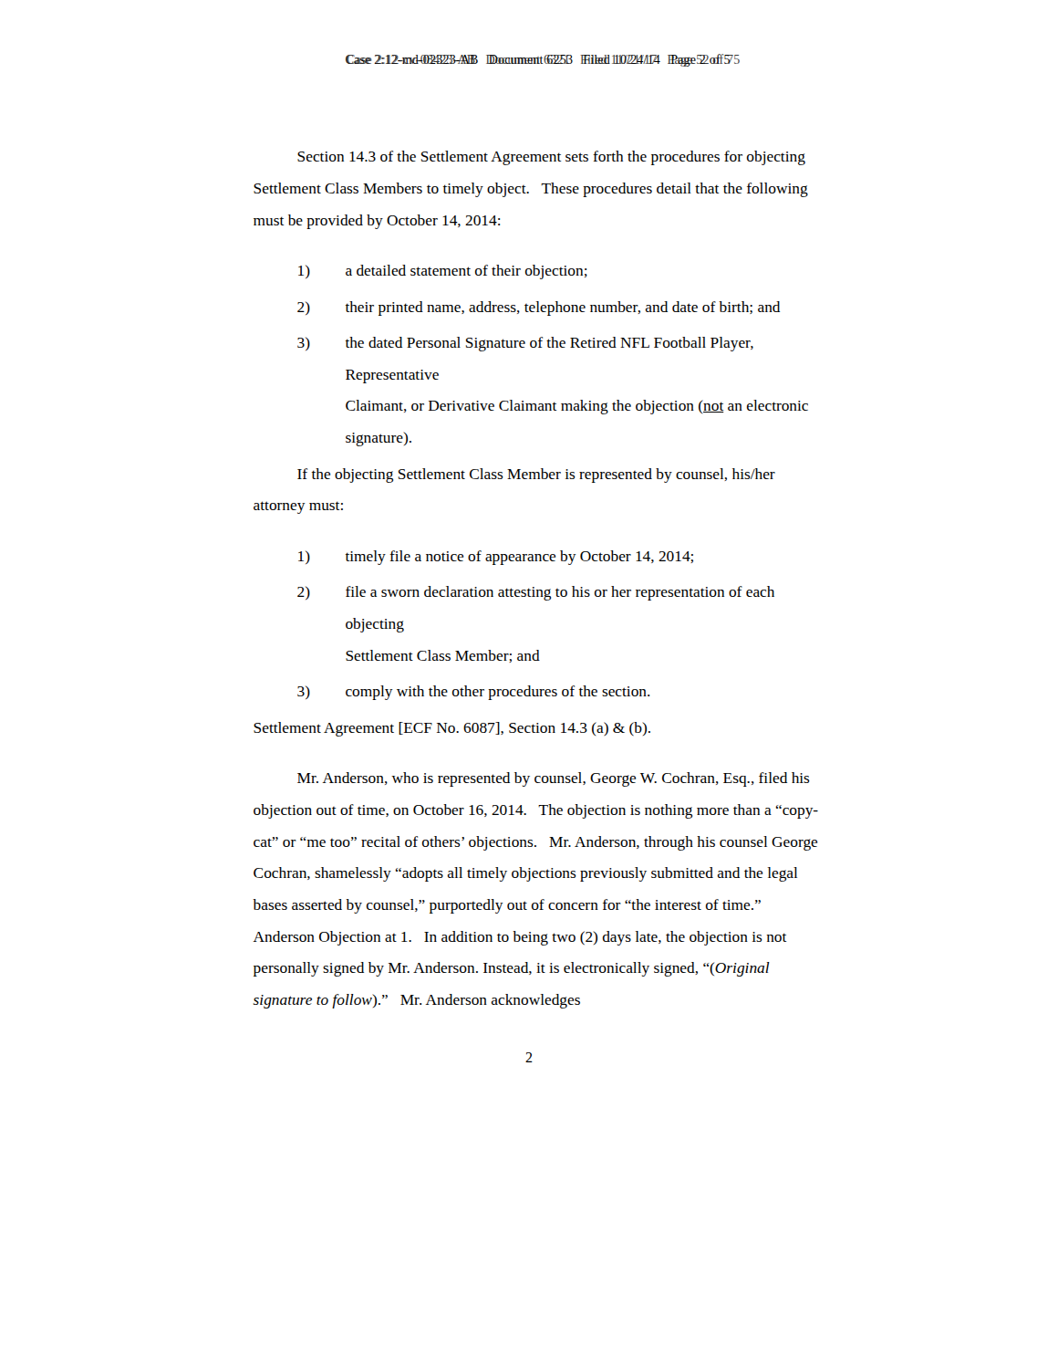Case 2:12-md-02323-AB Document 6253 Filed 10/24/14 Page 2 of 5 Case 2:12-cv-08423-AB Document 6321 Filed 11/21/17 Page 52 of 75
Section 14.3 of the Settlement Agreement sets forth the procedures for objecting Settlement Class Members to timely object. These procedures detail that the following must be provided by October 14, 2014:
1) a detailed statement of their objection;
2) their printed name, address, telephone number, and date of birth; and
3) the dated Personal Signature of the Retired NFL Football Player, Representative Claimant, or Derivative Claimant making the objection (not an electronic signature).
If the objecting Settlement Class Member is represented by counsel, his/her attorney must:
1) timely file a notice of appearance by October 14, 2014;
2) file a sworn declaration attesting to his or her representation of each objecting Settlement Class Member; and
3) comply with the other procedures of the section.
Settlement Agreement [ECF No. 6087], Section 14.3 (a) & (b).
Mr. Anderson, who is represented by counsel, George W. Cochran, Esq., filed his objection out of time, on October 16, 2014. The objection is nothing more than a “copy-cat” or “me too” recital of others’ objections. Mr. Anderson, through his counsel George Cochran, shamelessly “adopts all timely objections previously submitted and the legal bases asserted by counsel,” purportedly out of concern for “the interest of time.” Anderson Objection at 1. In addition to being two (2) days late, the objection is not personally signed by Mr. Anderson. Instead, it is electronically signed, “(Original signature to follow).” Mr. Anderson acknowledges
2